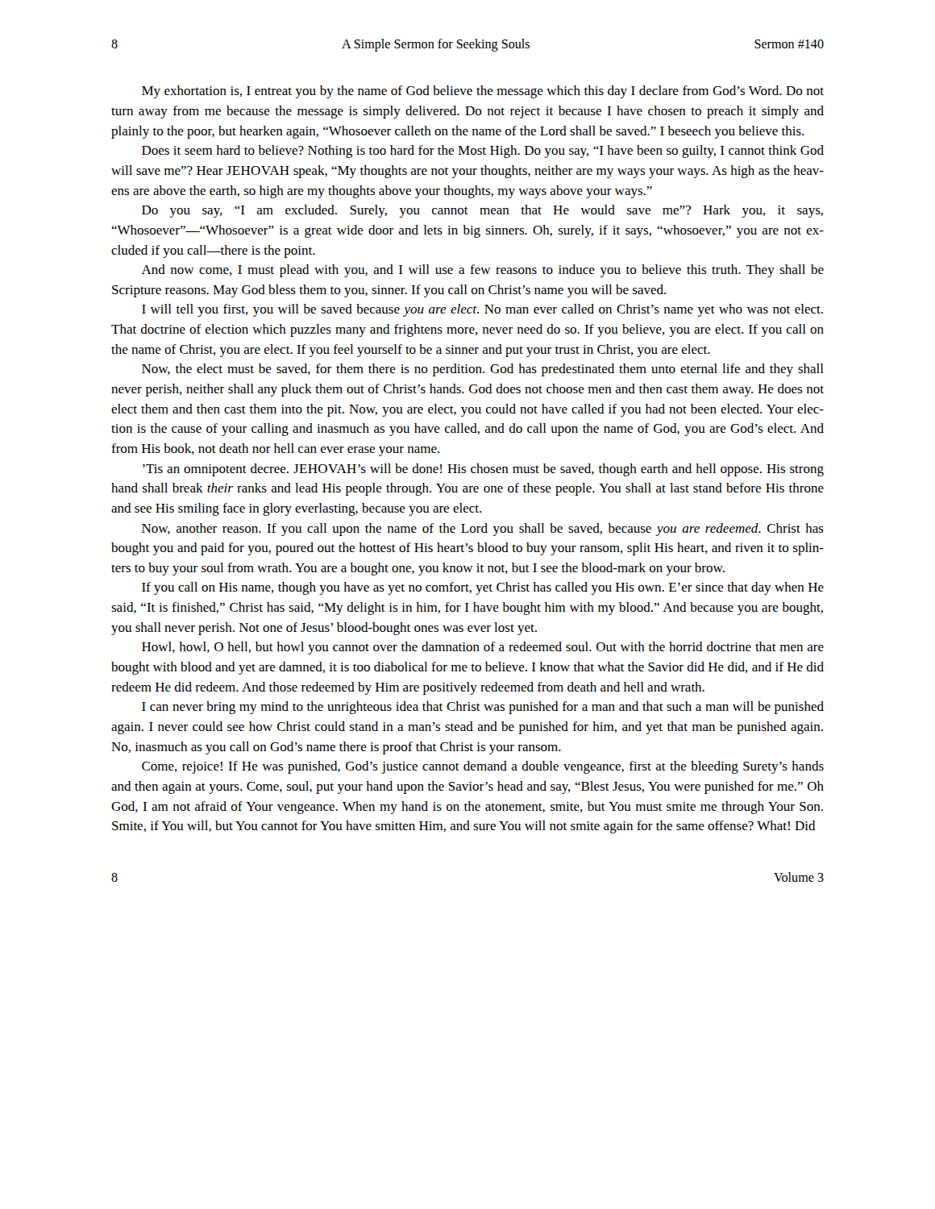8 A Simple Sermon for Seeking Souls Sermon #140
My exhortation is, I entreat you by the name of God believe the message which this day I declare from God’s Word. Do not turn away from me because the message is simply delivered. Do not reject it because I have chosen to preach it simply and plainly to the poor, but hearken again, “Whosoever calleth on the name of the Lord shall be saved.” I beseech you believe this.
Does it seem hard to believe? Nothing is too hard for the Most High. Do you say, “I have been so guilty, I cannot think God will save me”? Hear JEHOVAH speak, “My thoughts are not your thoughts, neither are my ways your ways. As high as the heavens are above the earth, so high are my thoughts above your thoughts, my ways above your ways.”
Do you say, “I am excluded. Surely, you cannot mean that He would save me”? Hark you, it says, “Whosoever”—“Whosoever” is a great wide door and lets in big sinners. Oh, surely, if it says, “whosoever,” you are not excluded if you call—there is the point.
And now come, I must plead with you, and I will use a few reasons to induce you to believe this truth. They shall be Scripture reasons. May God bless them to you, sinner. If you call on Christ’s name you will be saved.
I will tell you first, you will be saved because you are elect. No man ever called on Christ’s name yet who was not elect. That doctrine of election which puzzles many and frightens more, never need do so. If you believe, you are elect. If you call on the name of Christ, you are elect. If you feel yourself to be a sinner and put your trust in Christ, you are elect.
Now, the elect must be saved, for them there is no perdition. God has predestinated them unto eternal life and they shall never perish, neither shall any pluck them out of Christ’s hands. God does not choose men and then cast them away. He does not elect them and then cast them into the pit. Now, you are elect, you could not have called if you had not been elected. Your election is the cause of your calling and inasmuch as you have called, and do call upon the name of God, you are God’s elect. And from His book, not death nor hell can ever erase your name.
’Tis an omnipotent decree. JEHOVAH’s will be done! His chosen must be saved, though earth and hell oppose. His strong hand shall break their ranks and lead His people through. You are one of these people. You shall at last stand before His throne and see His smiling face in glory everlasting, because you are elect.
Now, another reason. If you call upon the name of the Lord you shall be saved, because you are redeemed. Christ has bought you and paid for you, poured out the hottest of His heart’s blood to buy your ransom, split His heart, and riven it to splinters to buy your soul from wrath. You are a bought one, you know it not, but I see the blood-mark on your brow.
If you call on His name, though you have as yet no comfort, yet Christ has called you His own. E’er since that day when He said, “It is finished,” Christ has said, “My delight is in him, for I have bought him with my blood.” And because you are bought, you shall never perish. Not one of Jesus’ blood-bought ones was ever lost yet.
Howl, howl, O hell, but howl you cannot over the damnation of a redeemed soul. Out with the horrid doctrine that men are bought with blood and yet are damned, it is too diabolical for me to believe. I know that what the Savior did He did, and if He did redeem He did redeem. And those redeemed by Him are positively redeemed from death and hell and wrath.
I can never bring my mind to the unrighteous idea that Christ was punished for a man and that such a man will be punished again. I never could see how Christ could stand in a man’s stead and be punished for him, and yet that man be punished again. No, inasmuch as you call on God’s name there is proof that Christ is your ransom.
Come, rejoice! If He was punished, God’s justice cannot demand a double vengeance, first at the bleeding Surety’s hands and then again at yours. Come, soul, put your hand upon the Savior’s head and say, “Blest Jesus, You were punished for me.” Oh God, I am not afraid of Your vengeance. When my hand is on the atonement, smite, but You must smite me through Your Son. Smite, if You will, but You cannot for You have smitten Him, and sure You will not smite again for the same offense? What! Did
8 Volume 3